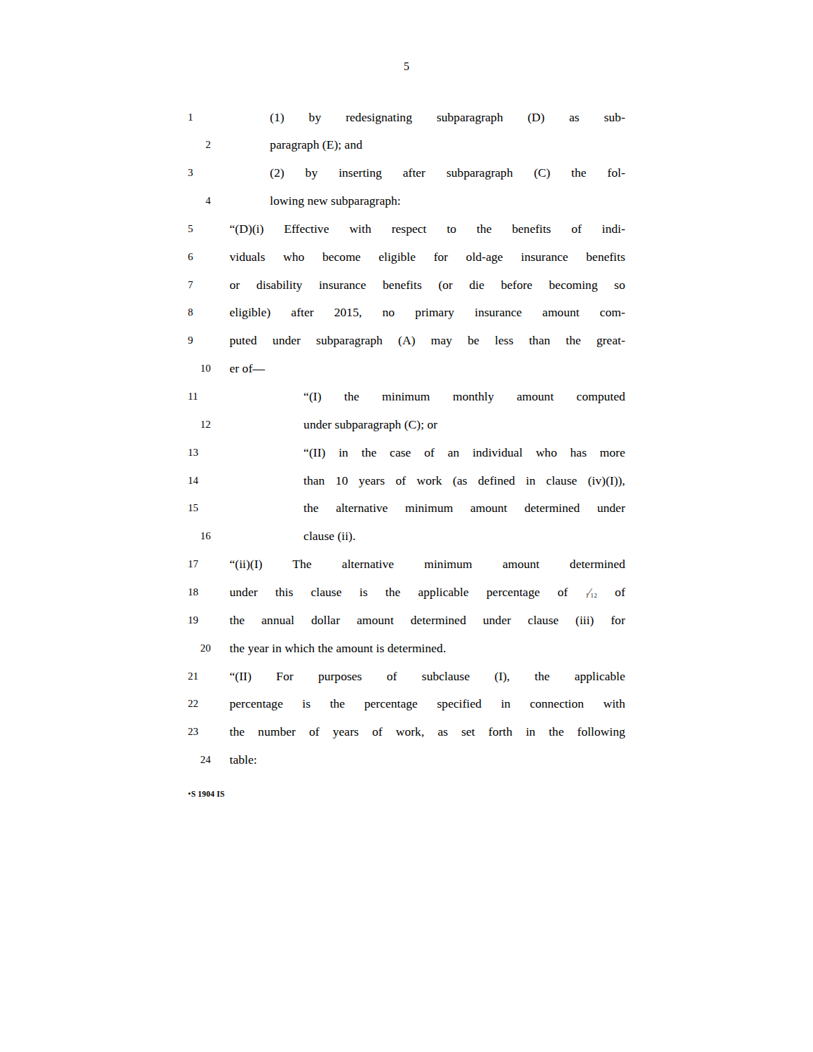5
(1) by redesignating subparagraph (D) as sub-
paragraph (E); and
(2) by inserting after subparagraph (C) the fol-
lowing new subparagraph:
“(D)(i) Effective with respect to the benefits of indi-
viduals who become eligible for old-age insurance benefits
or disability insurance benefits (or die before becoming so
eligible) after 2015, no primary insurance amount com-
puted under subparagraph (A) may be less than the great-
er of—
“(I) the minimum monthly amount computed
under subparagraph (C); or
“(II) in the case of an individual who has more
than 10 years of work (as defined in clause (iv)(I)),
the alternative minimum amount determined under
clause (ii).
“(ii)(I) The alternative minimum amount determined
under this clause is the applicable percentage of ₁⁄₁₂ of
the annual dollar amount determined under clause (iii) for
the year in which the amount is determined.
“(II) For purposes of subclause (I), the applicable
percentage is the percentage specified in connection with
the number of years of work, as set forth in the following
table:
•S 1904 IS